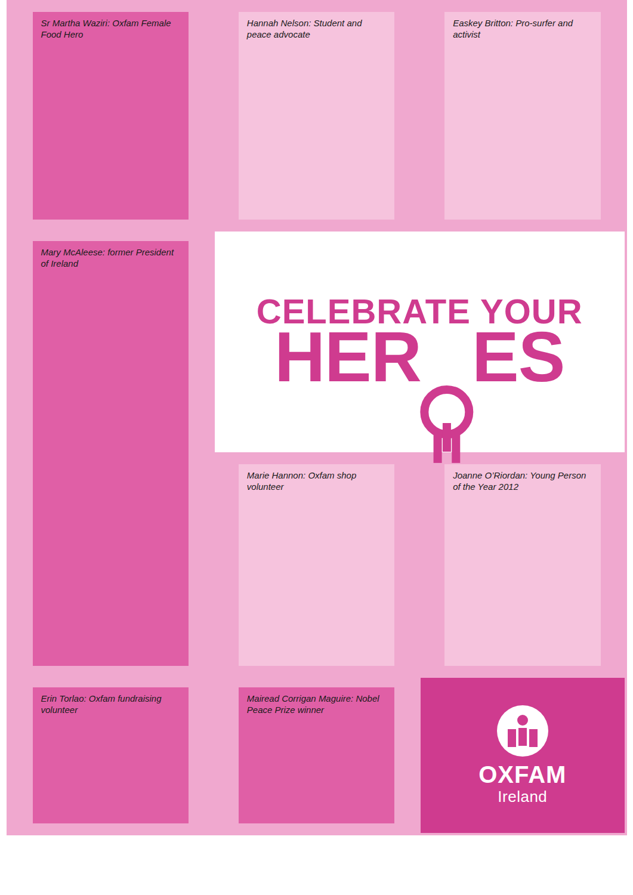Sr Martha Waziri: Oxfam Female Food Hero
Hannah Nelson: Student and peace advocate
Easkey Britton: Pro-surfer and activist
Mary McAleese: former President of Ireland
Celebrate Your HER ES
Marie Hannon: Oxfam shop volunteer
Joanne O’Riordan: Young Person of the Year 2012
Erin Torlao: Oxfam fundraising volunteer
Mairead Corrigan Maguire: Nobel Peace Prize winner
OXFAM
Ireland